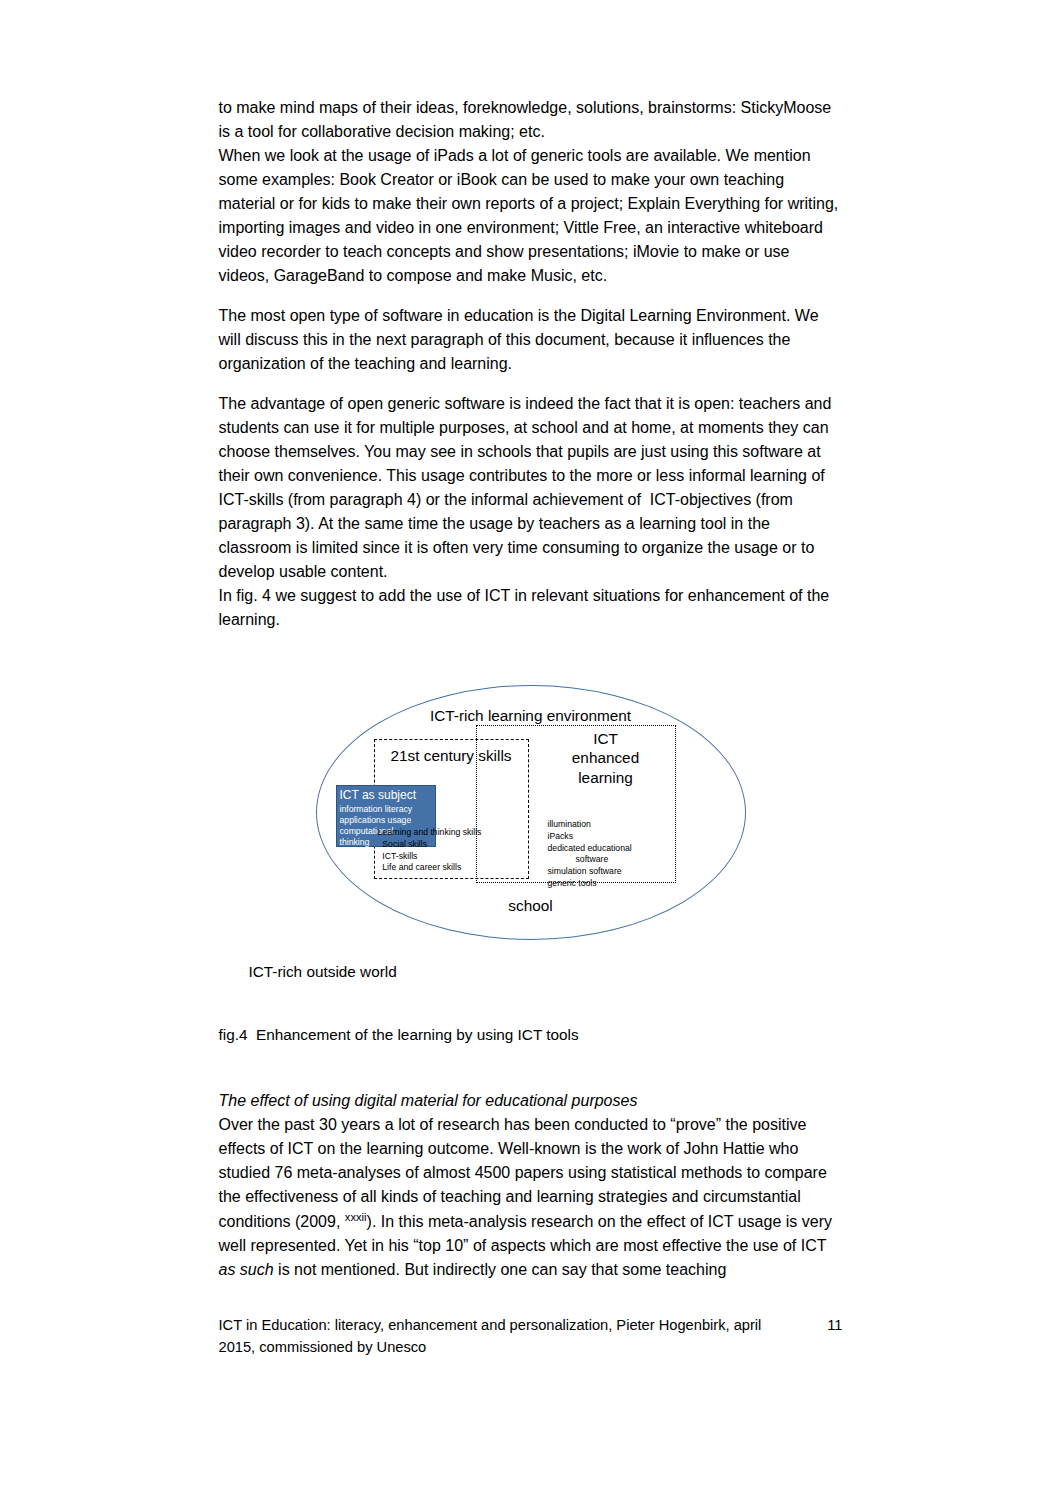to make mind maps of their ideas, foreknowledge, solutions, brainstorms: StickyMoose is a tool for collaborative decision making; etc.
When we look at the usage of iPads a lot of generic tools are available. We mention some examples: Book Creator or iBook can be used to make your own teaching material or for kids to make their own reports of a project; Explain Everything for writing, importing images and video in one environment; Vittle Free, an interactive whiteboard video recorder to teach concepts and show presentations; iMovie to make or use videos, GarageBand to compose and make Music, etc.
The most open type of software in education is the Digital Learning Environment. We will discuss this in the next paragraph of this document, because it influences the organization of the teaching and learning.
The advantage of open generic software is indeed the fact that it is open: teachers and students can use it for multiple purposes, at school and at home, at moments they can choose themselves. You may see in schools that pupils are just using this software at their own convenience. This usage contributes to the more or less informal learning of ICT-skills (from paragraph 4) or the informal achievement of ICT-objectives (from paragraph 3). At the same time the usage by teachers as a learning tool in the classroom is limited since it is often very time consuming to organize the usage or to develop usable content.
In fig. 4 we suggest to add the use of ICT in relevant situations for enhancement of the learning.
ICT-rich learning environment
21st century skills
ICT
enhanced
learning
ICT as subject information literacy
applications usage
computational
thinking
Learning and thinking skills
Social skills
ICT-skills
Life and career skills
illumination
iPacks
dedicated educational
software
simulation software
generic tools
school
ICT-rich outside world
fig.4 Enhancement of the learning by using ICT tools
The effect of using digital material for educational purposes
Over the past 30 years a lot of research has been conducted to “prove” the positive effects of ICT on the learning outcome. Well-known is the work of John Hattie who studied 76 meta-analyses of almost 4500 papers using statistical methods to compare the effectiveness of all kinds of teaching and learning strategies and circumstantial conditions (2009, xxxii). In this meta-analysis research on the effect of ICT usage is very well represented. Yet in his “top 10” of aspects which are most effective the use of ICT as such is not mentioned. But indirectly one can say that some teaching
ICT in Education: literacy, enhancement and personalization, Pieter Hogenbirk, april 2015, commissioned by Unesco 11